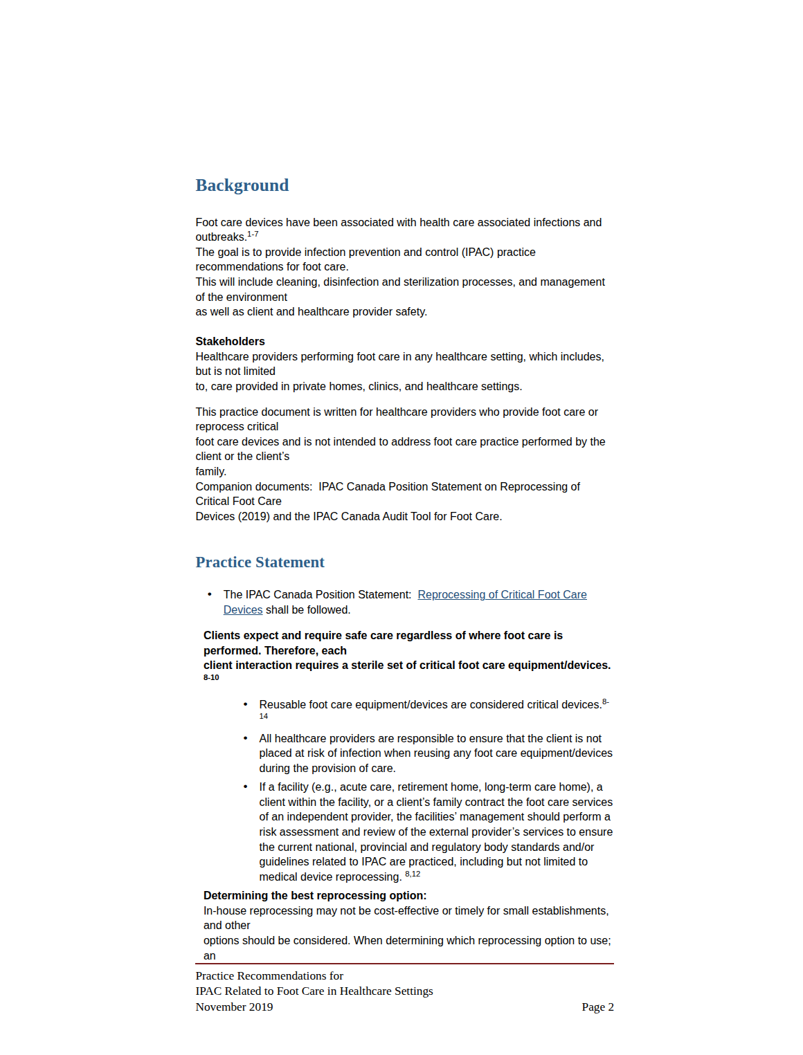Background
Foot care devices have been associated with health care associated infections and outbreaks.1-7
The goal is to provide infection prevention and control (IPAC) practice recommendations for foot care.
This will include cleaning, disinfection and sterilization processes, and management of the environment
as well as client and healthcare provider safety.
Stakeholders
Healthcare providers performing foot care in any healthcare setting, which includes, but is not limited
to, care provided in private homes, clinics, and healthcare settings.
This practice document is written for healthcare providers who provide foot care or reprocess critical
foot care devices and is not intended to address foot care practice performed by the client or the client’s
family.
Companion documents: IPAC Canada Position Statement on Reprocessing of Critical Foot Care
Devices (2019) and the IPAC Canada Audit Tool for Foot Care.
Practice Statement
The IPAC Canada Position Statement: Reprocessing of Critical Foot Care Devices shall be followed.
Clients expect and require safe care regardless of where foot care is performed. Therefore, each
client interaction requires a sterile set of critical foot care equipment/devices. 8-10
Reusable foot care equipment/devices are considered critical devices.8-14
All healthcare providers are responsible to ensure that the client is not placed at risk of infection when reusing any foot care equipment/devices during the provision of care.
If a facility (e.g., acute care, retirement home, long-term care home), a client within the facility, or a client’s family contract the foot care services of an independent provider, the facilities’ management should perform a risk assessment and review of the external provider’s services to ensure the current national, provincial and regulatory body standards and/or guidelines related to IPAC are practiced, including but not limited to medical device reprocessing. 8,12
Determining the best reprocessing option:
In-house reprocessing may not be cost-effective or timely for small establishments, and other
options should be considered. When determining which reprocessing option to use; an
Practice Recommendations for
IPAC Related to Foot Care in Healthcare Settings
November 2019Page 2